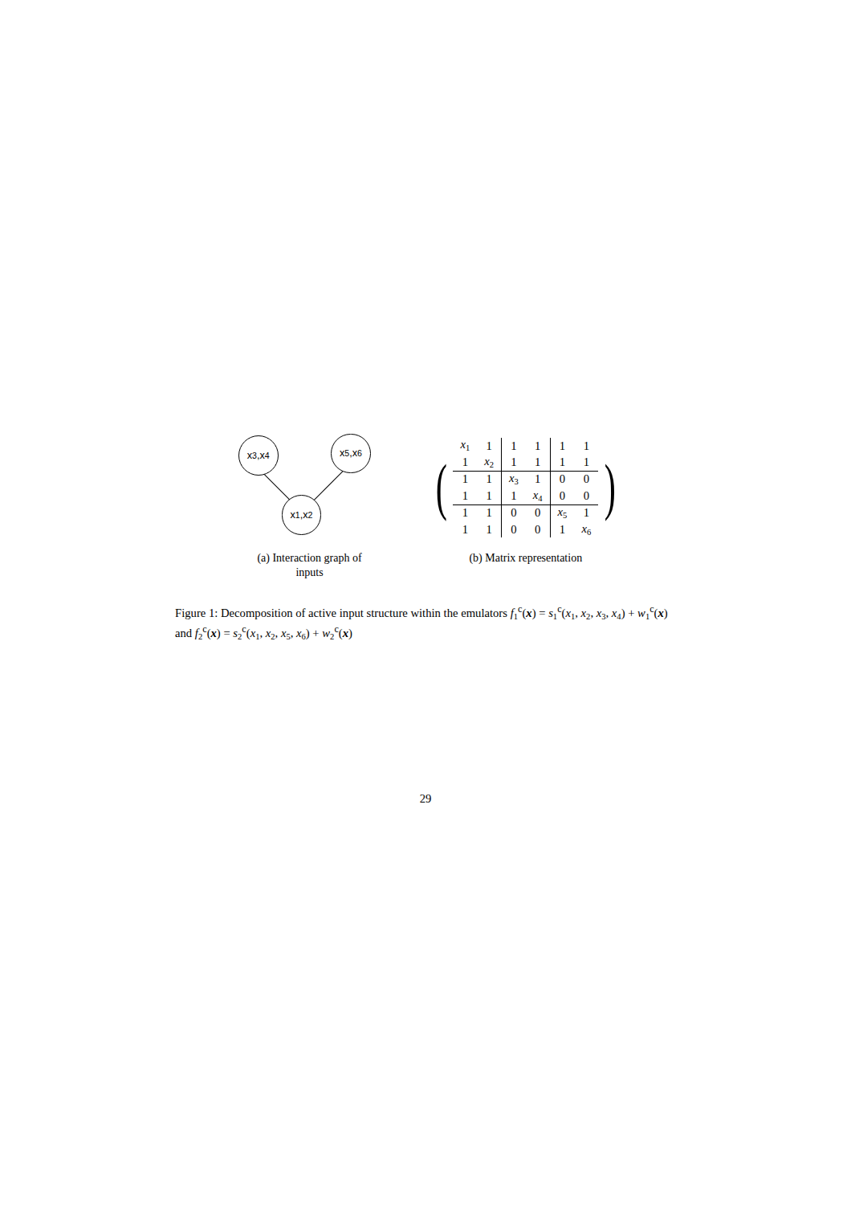x3,x4
x5,x6
x1,x2
(a) Interaction graph of inputs
(
| x 1 | 1 | 1 | 1 | 1 | 1 |
| 1 | x 2 | 1 | 1 | 1 | 1 |
| 1 | 1 | x 3 | 1 | 0 | 0 |
| 1 | 1 | 1 | x 4 | 0 | 0 |
| 1 | 1 | 0 | 0 | x 5 | 1 |
| 1 | 1 | 0 | 0 | 1 | x 6 |
)
(b) Matrix representation
Figure 1: Decomposition of active input structure within the emulators f1c(x) = s1c(x1, x2, x3, x4) + w1c(x) and f2c(x) = s2c(x1, x2, x5, x6) + w2c(x)
29